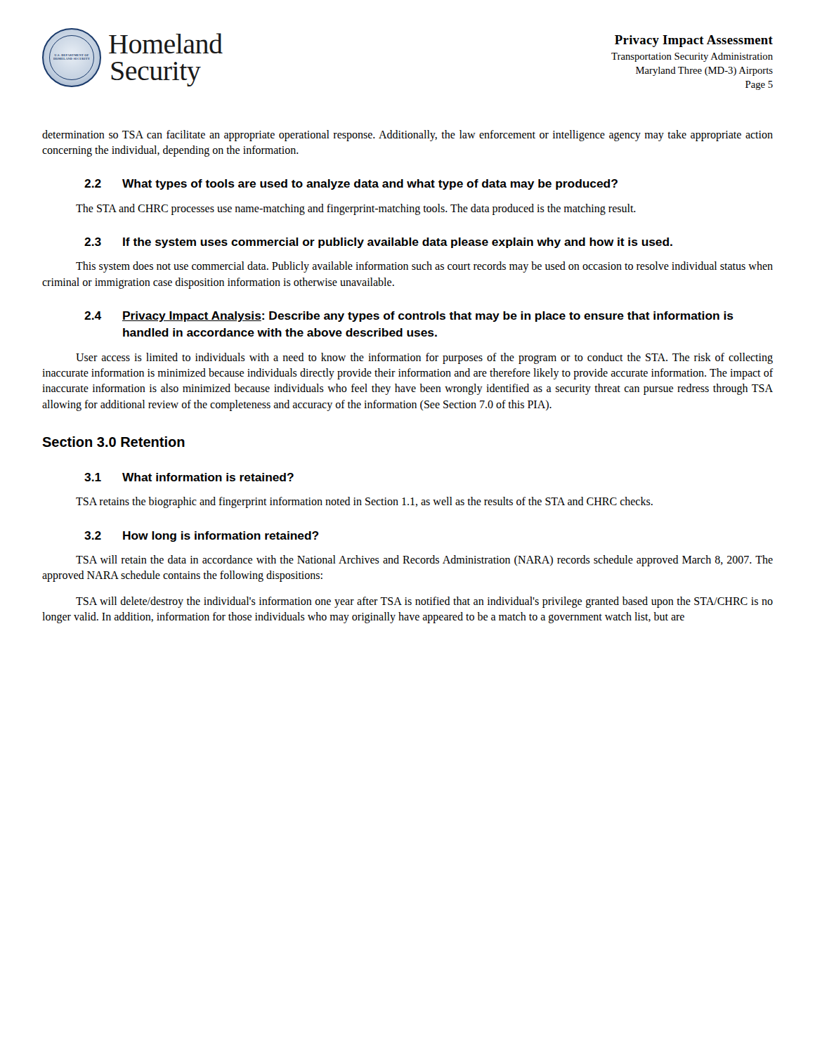Homeland Security
Privacy Impact Assessment
Transportation Security Administration
Maryland Three (MD-3) Airports
Page 5
determination so TSA can facilitate an appropriate operational response. Additionally, the law enforcement or intelligence agency may take appropriate action concerning the individual, depending on the information.
2.2 What types of tools are used to analyze data and what type of data may be produced?
The STA and CHRC processes use name-matching and fingerprint-matching tools. The data produced is the matching result.
2.3 If the system uses commercial or publicly available data please explain why and how it is used.
This system does not use commercial data. Publicly available information such as court records may be used on occasion to resolve individual status when criminal or immigration case disposition information is otherwise unavailable.
2.4 Privacy Impact Analysis: Describe any types of controls that may be in place to ensure that information is handled in accordance with the above described uses.
User access is limited to individuals with a need to know the information for purposes of the program or to conduct the STA. The risk of collecting inaccurate information is minimized because individuals directly provide their information and are therefore likely to provide accurate information. The impact of inaccurate information is also minimized because individuals who feel they have been wrongly identified as a security threat can pursue redress through TSA allowing for additional review of the completeness and accuracy of the information (See Section 7.0 of this PIA).
Section 3.0 Retention
3.1 What information is retained?
TSA retains the biographic and fingerprint information noted in Section 1.1, as well as the results of the STA and CHRC checks.
3.2 How long is information retained?
TSA will retain the data in accordance with the National Archives and Records Administration (NARA) records schedule approved March 8, 2007. The approved NARA schedule contains the following dispositions:
TSA will delete/destroy the individual's information one year after TSA is notified that an individual's privilege granted based upon the STA/CHRC is no longer valid. In addition, information for those individuals who may originally have appeared to be a match to a government watch list, but are